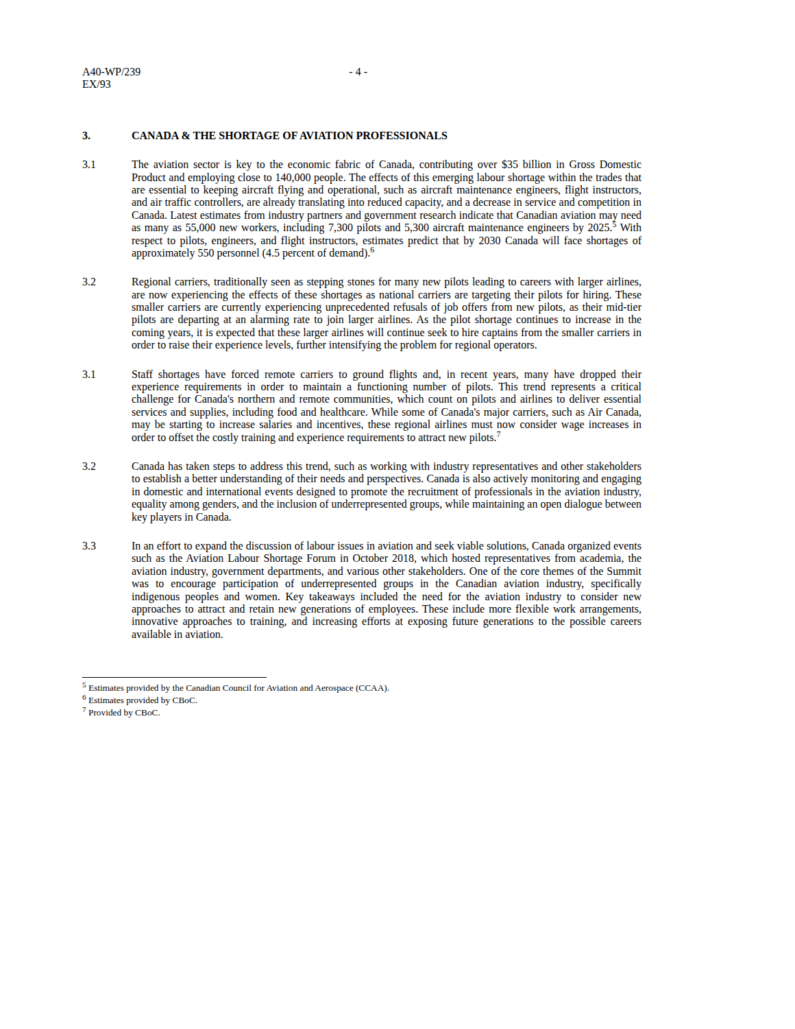A40-WP/239
EX/93
- 4 -
3.
CANADA & THE SHORTAGE OF AVIATION PROFESSIONALS
3.1
The aviation sector is key to the economic fabric of Canada, contributing over $35 billion in Gross Domestic Product and employing close to 140,000 people. The effects of this emerging labour shortage within the trades that are essential to keeping aircraft flying and operational, such as aircraft maintenance engineers, flight instructors, and air traffic controllers, are already translating into reduced capacity, and a decrease in service and competition in Canada. Latest estimates from industry partners and government research indicate that Canadian aviation may need as many as 55,000 new workers, including 7,300 pilots and 5,300 aircraft maintenance engineers by 2025.5 With respect to pilots, engineers, and flight instructors, estimates predict that by 2030 Canada will face shortages of approximately 550 personnel (4.5 percent of demand).6
3.2
Regional carriers, traditionally seen as stepping stones for many new pilots leading to careers with larger airlines, are now experiencing the effects of these shortages as national carriers are targeting their pilots for hiring. These smaller carriers are currently experiencing unprecedented refusals of job offers from new pilots, as their mid-tier pilots are departing at an alarming rate to join larger airlines. As the pilot shortage continues to increase in the coming years, it is expected that these larger airlines will continue seek to hire captains from the smaller carriers in order to raise their experience levels, further intensifying the problem for regional operators.
3.1
Staff shortages have forced remote carriers to ground flights and, in recent years, many have dropped their experience requirements in order to maintain a functioning number of pilots. This trend represents a critical challenge for Canada's northern and remote communities, which count on pilots and airlines to deliver essential services and supplies, including food and healthcare. While some of Canada's major carriers, such as Air Canada, may be starting to increase salaries and incentives, these regional airlines must now consider wage increases in order to offset the costly training and experience requirements to attract new pilots.7
3.2
Canada has taken steps to address this trend, such as working with industry representatives and other stakeholders to establish a better understanding of their needs and perspectives. Canada is also actively monitoring and engaging in domestic and international events designed to promote the recruitment of professionals in the aviation industry, equality among genders, and the inclusion of underrepresented groups, while maintaining an open dialogue between key players in Canada.
3.3
In an effort to expand the discussion of labour issues in aviation and seek viable solutions, Canada organized events such as the Aviation Labour Shortage Forum in October 2018, which hosted representatives from academia, the aviation industry, government departments, and various other stakeholders. One of the core themes of the Summit was to encourage participation of underrepresented groups in the Canadian aviation industry, specifically indigenous peoples and women. Key takeaways included the need for the aviation industry to consider new approaches to attract and retain new generations of employees. These include more flexible work arrangements, innovative approaches to training, and increasing efforts at exposing future generations to the possible careers available in aviation.
5 Estimates provided by the Canadian Council for Aviation and Aerospace (CCAA).
6 Estimates provided by CBoC.
7 Provided by CBoC.